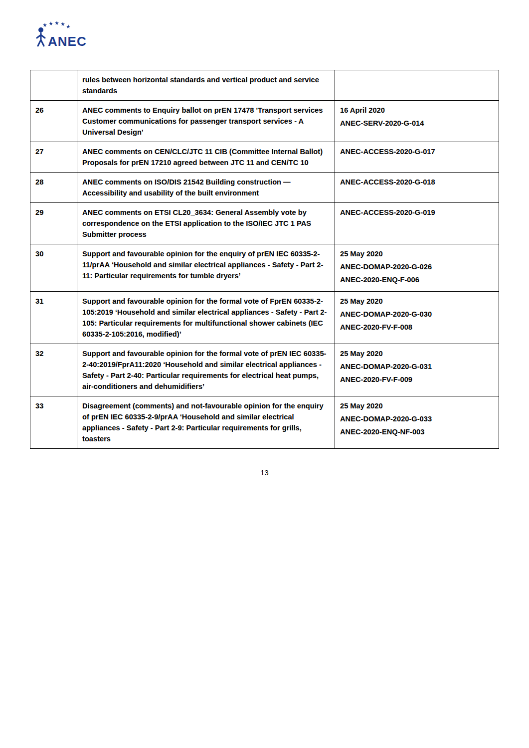ANEC
| | rules between horizontal standards and vertical product and service standards | |
| 26 | ANEC comments to Enquiry ballot on prEN 17478 'Transport services Customer communications for passenger transport services - A Universal Design' | 16 April 2020 ANEC-SERV-2020-G-014 |
| 27 | ANEC comments on CEN/CLC/JTC 11 CIB (Committee Internal Ballot) Proposals for prEN 17210 agreed between JTC 11 and CEN/TC 10 | ANEC-ACCESS-2020-G-017 |
| 28 | ANEC comments on ISO/DIS 21542 Building construction — Accessibility and usability of the built environment | ANEC-ACCESS-2020-G-018 |
| 29 | ANEC comments on ETSI CL20_3634: General Assembly vote by correspondence on the ETSI application to the ISO/IEC JTC 1 PAS Submitter process | ANEC-ACCESS-2020-G-019 |
| 30 | Support and favourable opinion for the enquiry of prEN IEC 60335-2-11/prAA ‘Household and similar electrical appliances - Safety - Part 2-11: Particular requirements for tumble dryers’ | 25 May 2020 ANEC-DOMAP-2020-G-026 ANEC-2020-ENQ-F-006 |
| 31 | Support and favourable opinion for the formal vote of FprEN 60335-2-105:2019 ‘Household and similar electrical appliances - Safety - Part 2-105: Particular requirements for multifunctional shower cabinets (IEC 60335-2-105:2016, modified)’ | 25 May 2020 ANEC-DOMAP-2020-G-030 ANEC-2020-FV-F-008 |
| 32 | Support and favourable opinion for the formal vote of prEN IEC 60335-2-40:2019/FprA11:2020 ‘Household and similar electrical appliances - Safety - Part 2-40: Particular requirements for electrical heat pumps, air-conditioners and dehumidifiers’ | 25 May 2020 ANEC-DOMAP-2020-G-031 ANEC-2020-FV-F-009 |
| 33 | Disagreement (comments) and not-favourable opinion for the enquiry of prEN IEC 60335-2-9/prAA ‘Household and similar electrical appliances - Safety - Part 2-9: Particular requirements for grills, toasters | 25 May 2020 ANEC-DOMAP-2020-G-033 ANEC-2020-ENQ-NF-003 |
13